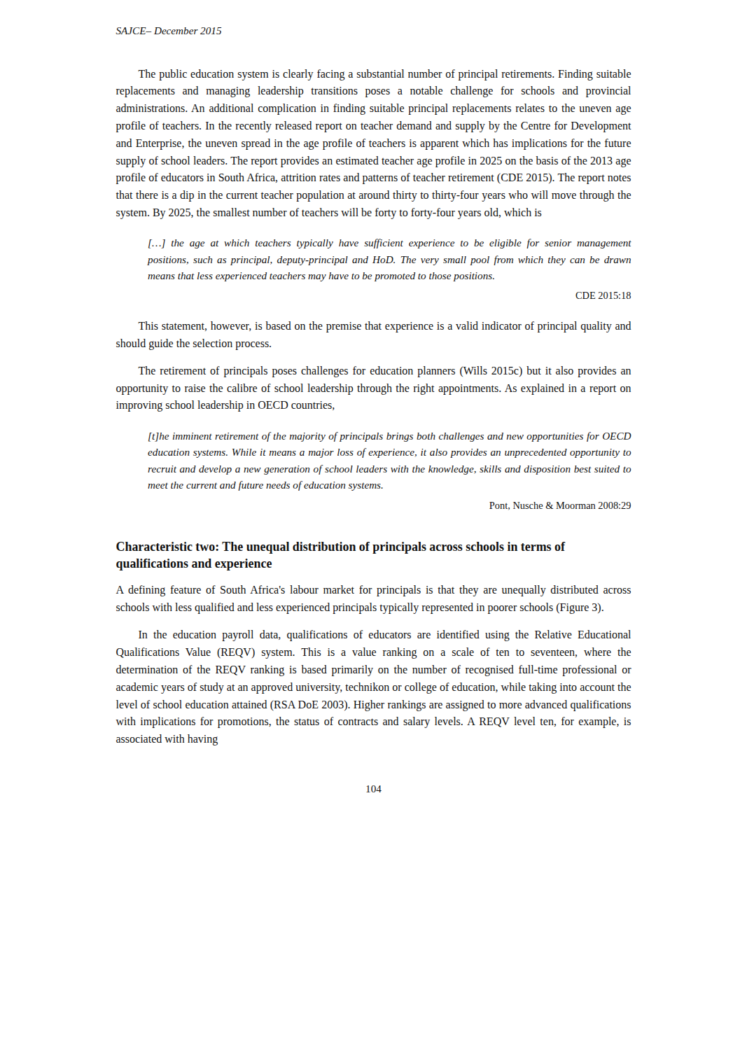SAJCE– December 2015
The public education system is clearly facing a substantial number of principal retirements. Finding suitable replacements and managing leadership transitions poses a notable challenge for schools and provincial administrations. An additional complication in finding suitable principal replacements relates to the uneven age profile of teachers. In the recently released report on teacher demand and supply by the Centre for Development and Enterprise, the uneven spread in the age profile of teachers is apparent which has implications for the future supply of school leaders. The report provides an estimated teacher age profile in 2025 on the basis of the 2013 age profile of educators in South Africa, attrition rates and patterns of teacher retirement (CDE 2015). The report notes that there is a dip in the current teacher population at around thirty to thirty-four years who will move through the system. By 2025, the smallest number of teachers will be forty to forty-four years old, which is
[…] the age at which teachers typically have sufficient experience to be eligible for senior management positions, such as principal, deputy-principal and HoD. The very small pool from which they can be drawn means that less experienced teachers may have to be promoted to those positions.
CDE 2015:18
This statement, however, is based on the premise that experience is a valid indicator of principal quality and should guide the selection process.
The retirement of principals poses challenges for education planners (Wills 2015c) but it also provides an opportunity to raise the calibre of school leadership through the right appointments. As explained in a report on improving school leadership in OECD countries,
[t]he imminent retirement of the majority of principals brings both challenges and new opportunities for OECD education systems. While it means a major loss of experience, it also provides an unprecedented opportunity to recruit and develop a new generation of school leaders with the knowledge, skills and disposition best suited to meet the current and future needs of education systems.
Pont, Nusche & Moorman 2008:29
Characteristic two: The unequal distribution of principals across schools in terms of qualifications and experience
A defining feature of South Africa's labour market for principals is that they are unequally distributed across schools with less qualified and less experienced principals typically represented in poorer schools (Figure 3).
In the education payroll data, qualifications of educators are identified using the Relative Educational Qualifications Value (REQV) system. This is a value ranking on a scale of ten to seventeen, where the determination of the REQV ranking is based primarily on the number of recognised full-time professional or academic years of study at an approved university, technikon or college of education, while taking into account the level of school education attained (RSA DoE 2003). Higher rankings are assigned to more advanced qualifications with implications for promotions, the status of contracts and salary levels. A REQV level ten, for example, is associated with having
104